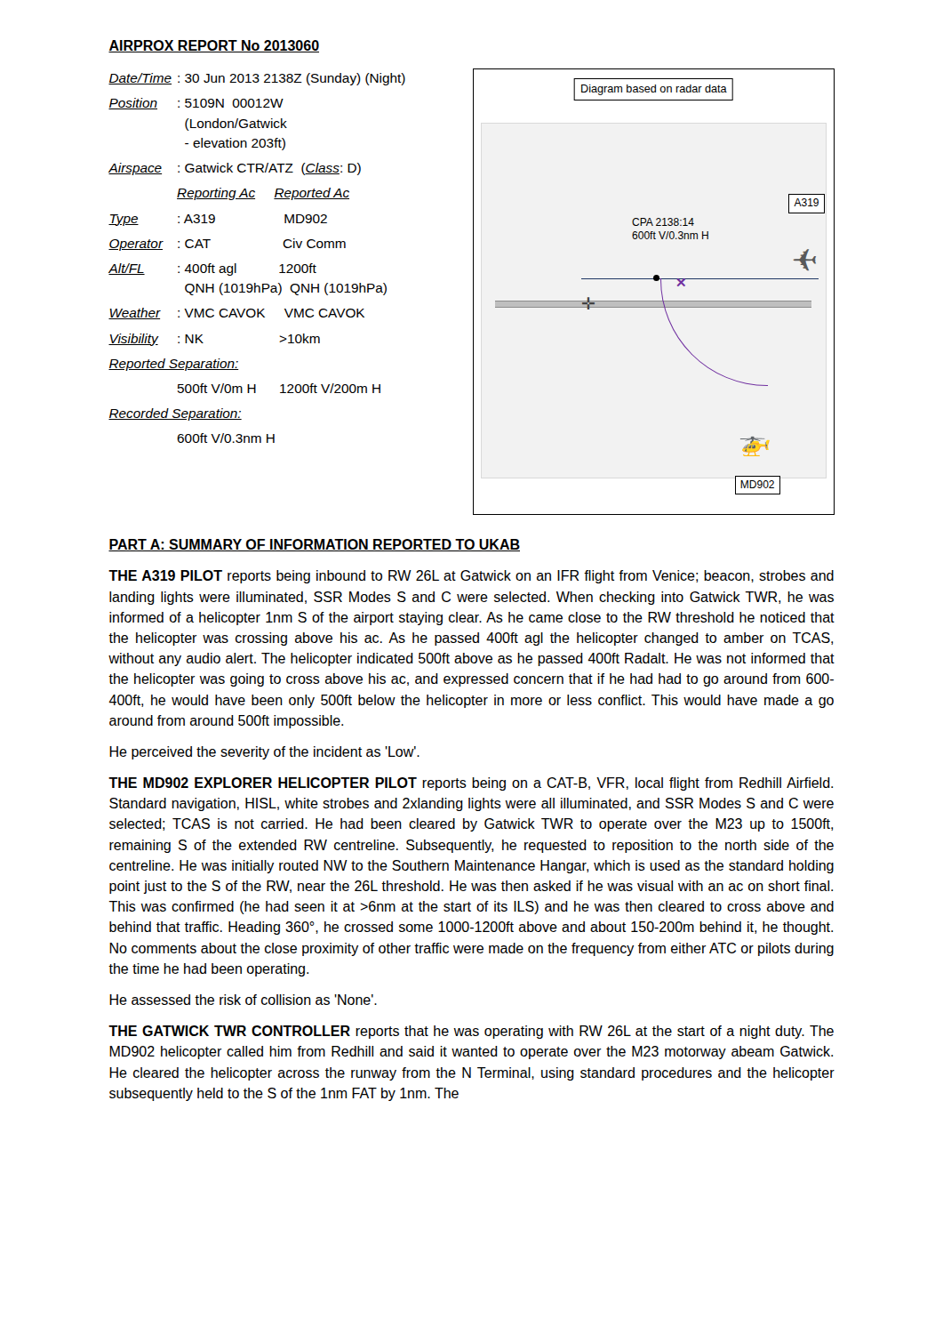AIRPROX REPORT No 2013060
| Date/Time | : 30 Jun 2013 2138Z (Sunday) (Night) |
| Position | : 5109N 00012W (London/Gatwick - elevation 203ft) |
| Airspace | : Gatwick CTR/ATZ ( Class : D) |
| | Reporting Ac Reported Ac |
| Type | : A319 MD902 |
| Operator | : CAT Civ Comm |
| Alt/FL | : 400ft agl 1200ft QNH (1019hPa) QNH (1019hPa) |
| Weather | : VMC CAVOK VMC CAVOK |
| Visibility | : NK >10km |
| Reported Separation: |
| | 500ft V/0m H 1200ft V/200m H |
| Recorded Separation: |
| | 600ft V/0.3nm H |
Diagram based on radar data
✛
✕
CPA 2138:14
600ft V/0.3nm H
A319
MD902
✈
🚁
PART A: SUMMARY OF INFORMATION REPORTED TO UKAB
THE A319 PILOT reports being inbound to RW 26L at Gatwick on an IFR flight from Venice; beacon, strobes and landing lights were illuminated, SSR Modes S and C were selected. When checking into Gatwick TWR, he was informed of a helicopter 1nm S of the airport staying clear. As he came close to the RW threshold he noticed that the helicopter was crossing above his ac. As he passed 400ft agl the helicopter changed to amber on TCAS, without any audio alert. The helicopter indicated 500ft above as he passed 400ft Radalt. He was not informed that the helicopter was going to cross above his ac, and expressed concern that if he had had to go around from 600-400ft, he would have been only 500ft below the helicopter in more or less conflict. This would have made a go around from around 500ft impossible.
He perceived the severity of the incident as 'Low'.
THE MD902 EXPLORER HELICOPTER PILOT reports being on a CAT-B, VFR, local flight from Redhill Airfield. Standard navigation, HISL, white strobes and 2xlanding lights were all illuminated, and SSR Modes S and C were selected; TCAS is not carried. He had been cleared by Gatwick TWR to operate over the M23 up to 1500ft, remaining S of the extended RW centreline. Subsequently, he requested to reposition to the north side of the centreline. He was initially routed NW to the Southern Maintenance Hangar, which is used as the standard holding point just to the S of the RW, near the 26L threshold. He was then asked if he was visual with an ac on short final. This was confirmed (he had seen it at >6nm at the start of its ILS) and he was then cleared to cross above and behind that traffic. Heading 360°, he crossed some 1000-1200ft above and about 150-200m behind it, he thought. No comments about the close proximity of other traffic were made on the frequency from either ATC or pilots during the time he had been operating.
He assessed the risk of collision as 'None'.
THE GATWICK TWR CONTROLLER reports that he was operating with RW 26L at the start of a night duty. The MD902 helicopter called him from Redhill and said it wanted to operate over the M23 motorway abeam Gatwick. He cleared the helicopter across the runway from the N Terminal, using standard procedures and the helicopter subsequently held to the S of the 1nm FAT by 1nm. The